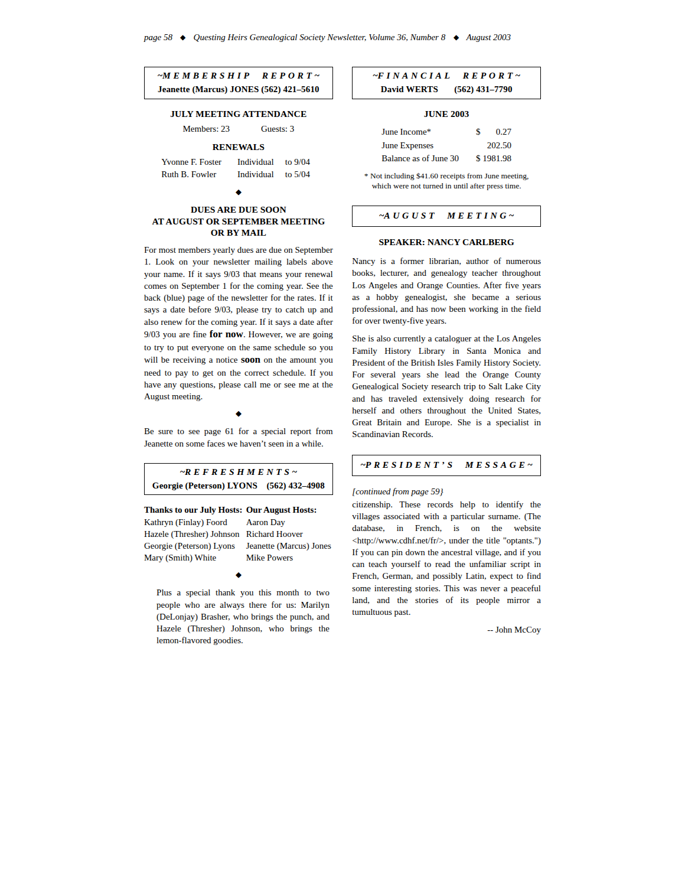page 58 ◆ Questing Heirs Genealogical Society Newsletter, Volume 36, Number 8 ◆ August 2003
~MEMBERSHIP REPORT~
Jeanette (Marcus) JONES (562) 421–5610
JULY MEETING ATTENDANCE
Members: 23 Guests: 3
RENEWALS
| Yvonne F. Foster | Individual | to 9/04 |
| Ruth B. Fowler | Individual | to 5/04 |
◆
DUES ARE DUE SOON
AT AUGUST OR SEPTEMBER MEETING
OR BY MAIL
For most members yearly dues are due on September 1. Look on your newsletter mailing labels above your name. If it says 9/03 that means your renewal comes on September 1 for the coming year. See the back (blue) page of the newsletter for the rates. If it says a date before 9/03, please try to catch up and also renew for the coming year. If it says a date after 9/03 you are fine for now. However, we are going to try to put everyone on the same schedule so you will be receiving a notice soon on the amount you need to pay to get on the correct schedule. If you have any questions, please call me or see me at the August meeting.
◆
Be sure to see page 61 for a special report from Jeanette on some faces we haven’t seen in a while.
~REFRESHMENTS~
Georgie (Peterson) LYONS (562) 432–4908
Thanks to our July Hosts:
Our August Hosts:
Kathryn (Finlay) Foord
Aaron Day
Hazele (Thresher) Johnson
Richard Hoover
Georgie (Peterson) Lyons
Jeanette (Marcus) Jones
Mary (Smith) White
Mike Powers
◆
Plus a special thank you this month to two people who are always there for us: Marilyn (DeLonjay) Brasher, who brings the punch, and Hazele (Thresher) Johnson, who brings the lemon-flavored goodies.
~FINANCIAL REPORT~
David WERTS (562) 431–7790
JUNE 2003
| June Income* | $ | 0.27 |
| June Expenses | | 202.50 |
| Balance as of June 30 | $ | 1981.98 |
* Not including $41.60 receipts from June meeting,
which were not turned in until after press time.
~AUGUST MEETING~
SPEAKER: NANCY CARLBERG
Nancy is a former librarian, author of numerous books, lecturer, and genealogy teacher throughout Los Angeles and Orange Counties. After five years as a hobby genealogist, she became a serious professional, and has now been working in the field for over twenty-five years.
She is also currently a cataloguer at the Los Angeles Family History Library in Santa Monica and President of the British Isles Family History Society. For several years she lead the Orange County Genealogical Society research trip to Salt Lake City and has traveled extensively doing research for herself and others throughout the United States, Great Britain and Europe. She is a specialist in Scandinavian Records.
~PRESIDENT’S MESSAGE~
[continued from page 59}
citizenship. These records help to identify the villages associated with a particular surname. (The database, in French, is on the website <http://www.cdhf.net/fr/>, under the title "optants.") If you can pin down the ancestral village, and if you can teach yourself to read the unfamiliar script in French, German, and possibly Latin, expect to find some interesting stories. This was never a peaceful land, and the stories of its people mirror a tumultuous past.
-- John McCoy